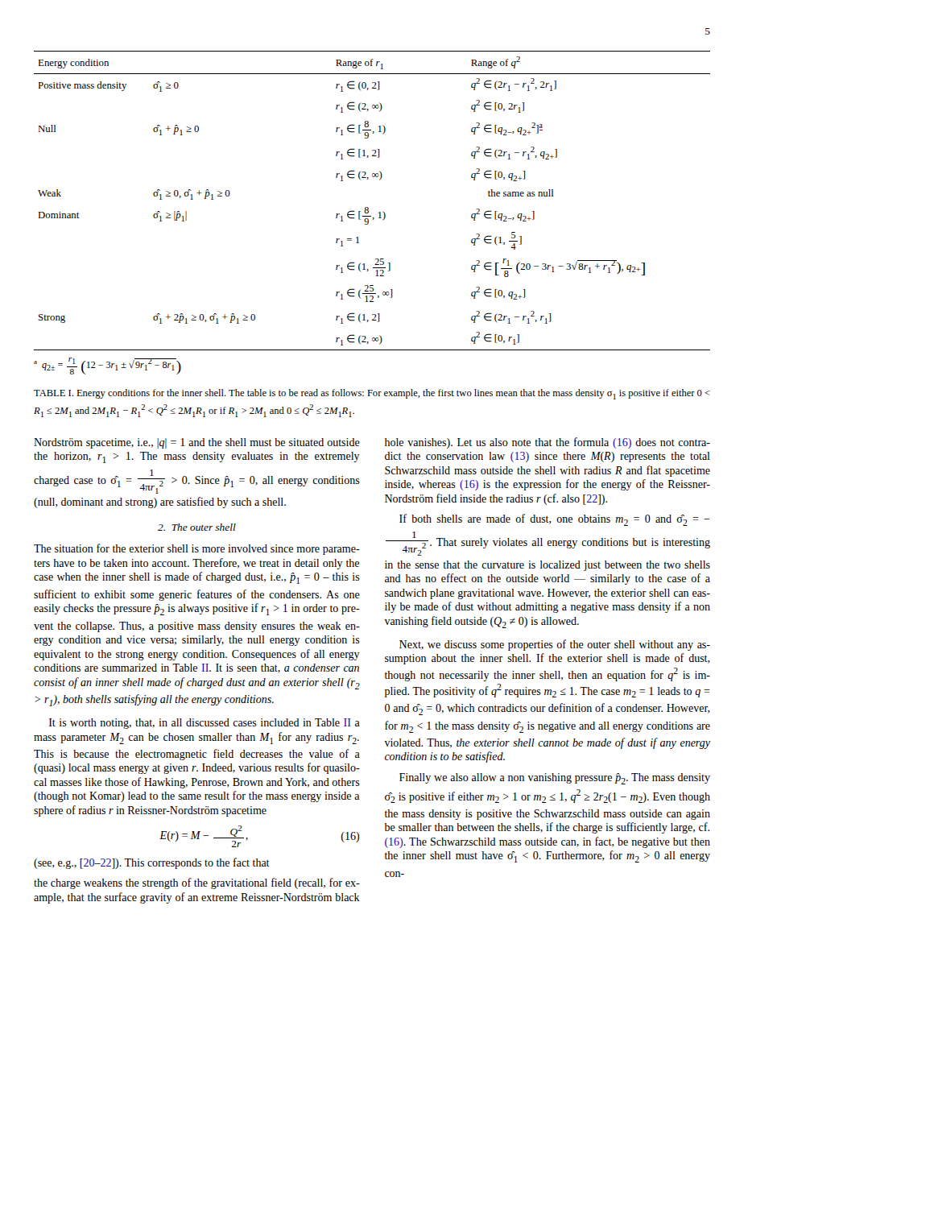5
| Energy condition | | Range of r 1 | Range of q 2 |
| --- | --- | --- | --- |
| Positive mass density | σ̂ 1 ≥ 0 | r 1 ∈ (0, 2] | q 2 ∈ (2 r 1 − r 1 2 , 2 r 1 ] |
| | | r 1 ∈ (2, ∞) | q 2 ∈ [0, 2 r 1 ] |
| Null | σ̂ 1 + p̂ 1 ≥ 0 | r 1 ∈ [ 8 9 , 1) | q 2 ∈ [ q 2− , q 2+ 2 ] a |
| | | r 1 ∈ [1, 2] | q 2 ∈ (2 r 1 − r 1 2 , q 2+ ] |
| | | r 1 ∈ (2, ∞) | q 2 ∈ [0, q 2+ ] |
| Weak | σ̂ 1 ≥ 0, σ̂ 1 + p̂ 1 ≥ 0 | the same as null |
| Dominant | σ̂ 1 ≥ / p̂ 1 / | r 1 ∈ [ 8 9 , 1) | q 2 ∈ [ q 2− , q 2+ ] |
| | | r 1 = 1 | q 2 ∈ (1, 5 4 ] |
| | | r 1 ∈ (1, 25 12 ] | q 2 ∈ [ r 1 8 ( 20 − 3 r 1 − 3 √ 8 r 1 + r 1 2 ) , q 2+ ] |
| | | r 1 ∈ ( 25 12 , ∞] | q 2 ∈ [0, q 2+ ] |
| Strong | σ̂ 1 + 2 p̂ 1 ≥ 0, σ̂ 1 + p̂ 1 ≥ 0 | r 1 ∈ (1, 2] | q 2 ∈ (2 r 1 − r 1 2 , r 1 ] |
| | | r 1 ∈ (2, ∞) | q 2 ∈ [0, r 1 ] |
a q2± = r18 (12 − 3r1 ± √9r12 − 8r1)
TABLE I. Energy conditions for the inner shell. The table is to be read as follows: For example, the first two lines mean that the mass density σ1 is positive if either 0 < R1 ≤ 2M1 and 2M1R1 − R12 < Q2 ≤ 2M1R1 or if R1 > 2M1 and 0 ≤ Q2 ≤ 2M1R1.
Nordström spacetime, i.e., |q| = 1 and the shell must be situated outside the horizon, r1 > 1. The mass density evaluates in the extremely charged case to σ̂1 = 14πr12 > 0. Since p̂1 = 0, all energy conditions (null, dominant and strong) are satisfied by such a shell.
2. The outer shell
The situation for the exterior shell is more involved since more parameters have to be taken into account. Therefore, we treat in detail only the case when the inner shell is made of charged dust, i.e., p̂1 = 0 – this is sufficient to exhibit some generic features of the condensers. As one easily checks the pressure p̂2 is always positive if r1 > 1 in order to prevent the collapse. Thus, a positive mass density ensures the weak energy condition and vice versa; similarly, the null energy condition is equivalent to the strong energy condition. Consequences of all energy conditions are summarized in Table II. It is seen that, a condenser can consist of an inner shell made of charged dust and an exterior shell (r2 > r1), both shells satisfying all the energy conditions.
It is worth noting, that, in all discussed cases included in Table II a mass parameter M2 can be chosen smaller than M1 for any radius r2. This is because the electromagnetic field decreases the value of a (quasi) local mass energy at given r. Indeed, various results for quasilocal masses like those of Hawking, Penrose, Brown and York, and others (though not Komar) lead to the same result for the mass energy inside a sphere of radius r in Reissner-Nordström spacetime
E(r) = M − Q22r, (16)
(see, e.g., [20–22]). This corresponds to the fact that
the charge weakens the strength of the gravitational field (recall, for example, that the surface gravity of an extreme Reissner-Nordström black hole vanishes). Let us also note that the formula (16) does not contradict the conservation law (13) since there M(R) represents the total Schwarzschild mass outside the shell with radius R and flat spacetime inside, whereas (16) is the expression for the energy of the Reissner-Nordström field inside the radius r (cf. also [22]).
If both shells are made of dust, one obtains m2 = 0 and σ̂2 = −14πr22. That surely violates all energy conditions but is interesting in the sense that the curvature is localized just between the two shells and has no effect on the outside world — similarly to the case of a sandwich plane gravitational wave. However, the exterior shell can easily be made of dust without admitting a negative mass density if a non vanishing field outside (Q2 ≠ 0) is allowed.
Next, we discuss some properties of the outer shell without any assumption about the inner shell. If the exterior shell is made of dust, though not necessarily the inner shell, then an equation for q2 is implied. The positivity of q2 requires m2 ≤ 1. The case m2 = 1 leads to q = 0 and σ̂2 = 0, which contradicts our definition of a condenser. However, for m2 < 1 the mass density σ̂2 is negative and all energy conditions are violated. Thus, the exterior shell cannot be made of dust if any energy condition is to be satisfied.
Finally we also allow a non vanishing pressure p̂2. The mass density σ̂2 is positive if either m2 > 1 or m2 ≤ 1, q2 ≥ 2r2(1 − m2). Even though the mass density is positive the Schwarzschild mass outside can again be smaller than between the shells, if the charge is sufficiently large, cf. (16). The Schwarzschild mass outside can, in fact, be negative but then the inner shell must have σ̂1 < 0. Furthermore, for m2 > 0 all energy con-